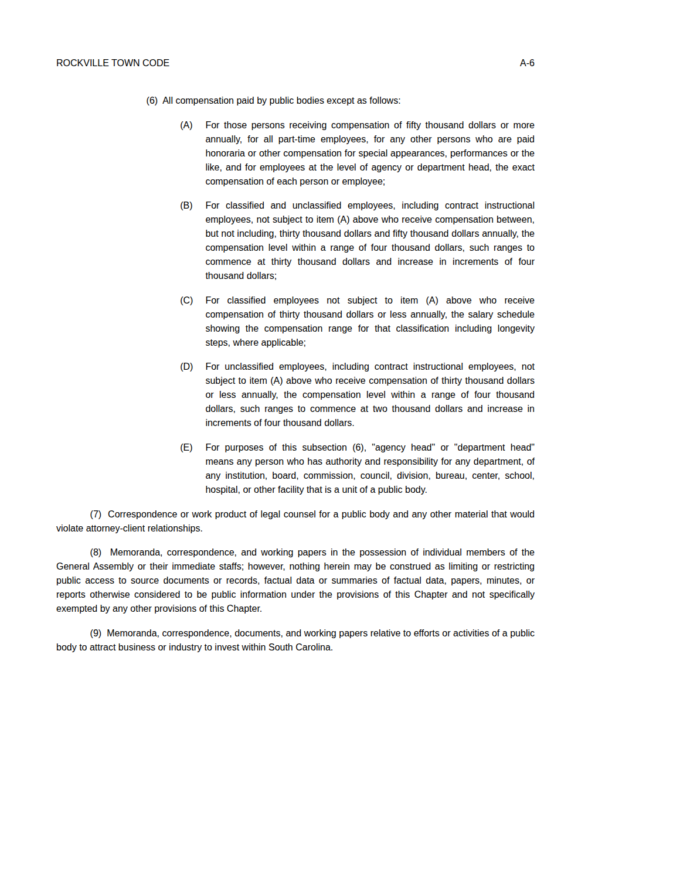ROCKVILLE TOWN CODE A-6
(6) All compensation paid by public bodies except as follows:
(A) For those persons receiving compensation of fifty thousand dollars or more annually, for all part-time employees, for any other persons who are paid honoraria or other compensation for special appearances, performances or the like, and for employees at the level of agency or department head, the exact compensation of each person or employee;
(B) For classified and unclassified employees, including contract instructional employees, not subject to item (A) above who receive compensation between, but not including, thirty thousand dollars and fifty thousand dollars annually, the compensation level within a range of four thousand dollars, such ranges to commence at thirty thousand dollars and increase in increments of four thousand dollars;
(C) For classified employees not subject to item (A) above who receive compensation of thirty thousand dollars or less annually, the salary schedule showing the compensation range for that classification including longevity steps, where applicable;
(D) For unclassified employees, including contract instructional employees, not subject to item (A) above who receive compensation of thirty thousand dollars or less annually, the compensation level within a range of four thousand dollars, such ranges to commence at two thousand dollars and increase in increments of four thousand dollars.
(E) For purposes of this subsection (6), "agency head" or "department head" means any person who has authority and responsibility for any department, of any institution, board, commission, council, division, bureau, center, school, hospital, or other facility that is a unit of a public body.
(7) Correspondence or work product of legal counsel for a public body and any other material that would violate attorney-client relationships.
(8) Memoranda, correspondence, and working papers in the possession of individual members of the General Assembly or their immediate staffs; however, nothing herein may be construed as limiting or restricting public access to source documents or records, factual data or summaries of factual data, papers, minutes, or reports otherwise considered to be public information under the provisions of this Chapter and not specifically exempted by any other provisions of this Chapter.
(9) Memoranda, correspondence, documents, and working papers relative to efforts or activities of a public body to attract business or industry to invest within South Carolina.